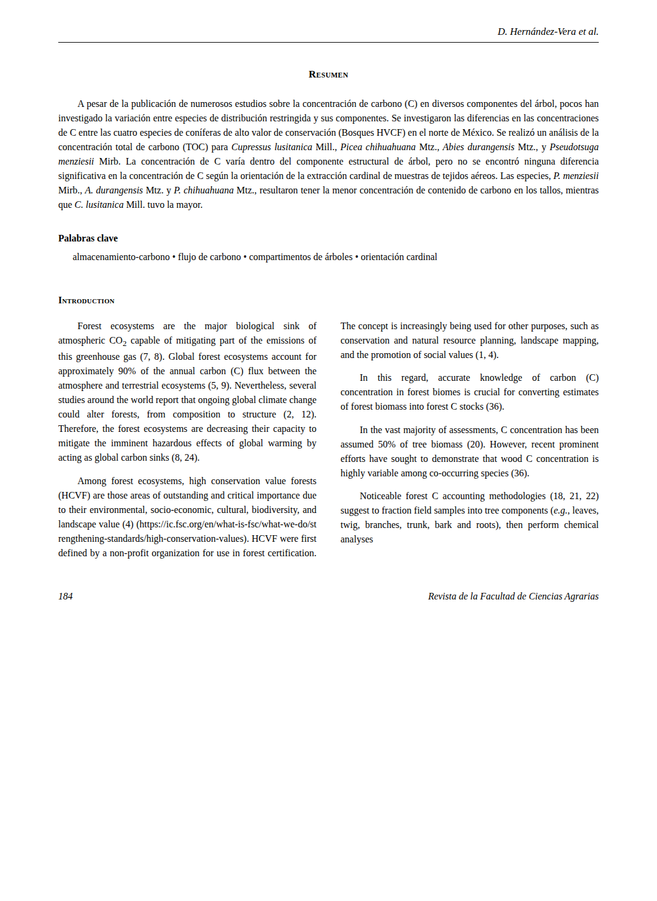D. Hernández-Vera et al.
Resumen
A pesar de la publicación de numerosos estudios sobre la concentración de carbono (C) en diversos componentes del árbol, pocos han investigado la variación entre especies de distribución restringida y sus componentes. Se investigaron las diferencias en las concentraciones de C entre las cuatro especies de coníferas de alto valor de conservación (Bosques HVCF) en el norte de México. Se realizó un análisis de la concentración total de carbono (TOC) para Cupressus lusitanica Mill., Picea chihuahuana Mtz., Abies durangensis Mtz., y Pseudotsuga menziesii Mirb. La concentración de C varía dentro del componente estructural de árbol, pero no se encontró ninguna diferencia significativa en la concentración de C según la orientación de la extracción cardinal de muestras de tejidos aéreos. Las especies, P. menziesii Mirb., A. durangensis Mtz. y P. chihuahuana Mtz., resultaron tener la menor concentración de contenido de carbono en los tallos, mientras que C. lusitanica Mill. tuvo la mayor.
Palabras clave
almacenamiento-carbono • flujo de carbono • compartimentos de árboles • orientación cardinal
Introduction
Forest ecosystems are the major biological sink of atmospheric CO2 capable of mitigating part of the emissions of this greenhouse gas (7, 8). Global forest ecosystems account for approximately 90% of the annual carbon (C) flux between the atmosphere and terrestrial ecosystems (5, 9). Nevertheless, several studies around the world report that ongoing global climate change could alter forests, from composition to structure (2, 12). Therefore, the forest ecosystems are decreasing their capacity to mitigate the imminent hazardous effects of global warming by acting as global carbon sinks (8, 24).
Among forest ecosystems, high conservation value forests (HCVF) are those areas of outstanding and critical importance due to their environmental, socio-economic, cultural, biodiversity, and landscape value (4) (https://ic.fsc.org/en/what-is-fsc/what-we-do/strengthening-standards/high-conservation-values). HCVF were first defined by a non-profit organization for use in forest certification. The concept is increasingly being used for other purposes, such as conservation and natural resource planning, landscape mapping, and the promotion of social values (1, 4).
In this regard, accurate knowledge of carbon (C) concentration in forest biomes is crucial for converting estimates of forest biomass into forest C stocks (36).
In the vast majority of assessments, C concentration has been assumed 50% of tree biomass (20). However, recent prominent efforts have sought to demonstrate that wood C concentration is highly variable among co-occurring species (36).
Noticeable forest C accounting methodologies (18, 21, 22) suggest to fraction field samples into tree components (e.g., leaves, twig, branches, trunk, bark and roots), then perform chemical analyses
184 Revista de la Facultad de Ciencias Agrarias